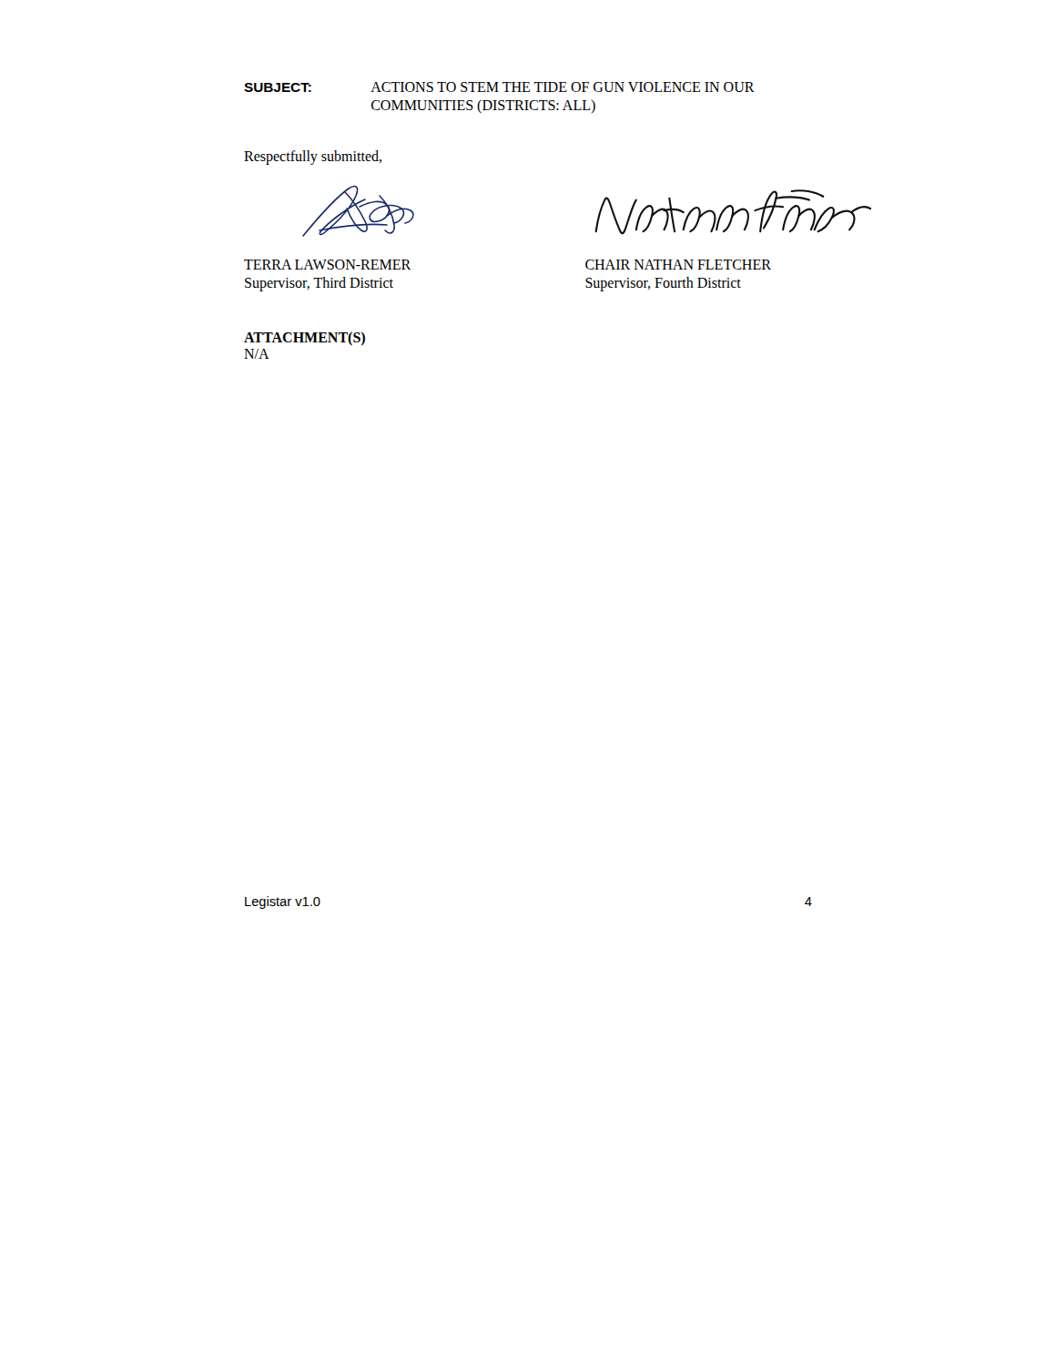SUBJECT:
Actions to Stem the Tide of Gun Violence in Our Communities (Districts: All)
Respectfully submitted,
Terra Lawson-Remer
Supervisor, Third District
Chair Nathan Fletcher
Supervisor, Fourth District
ATTACHMENT(S)
N/A
Legistar v1.0
4